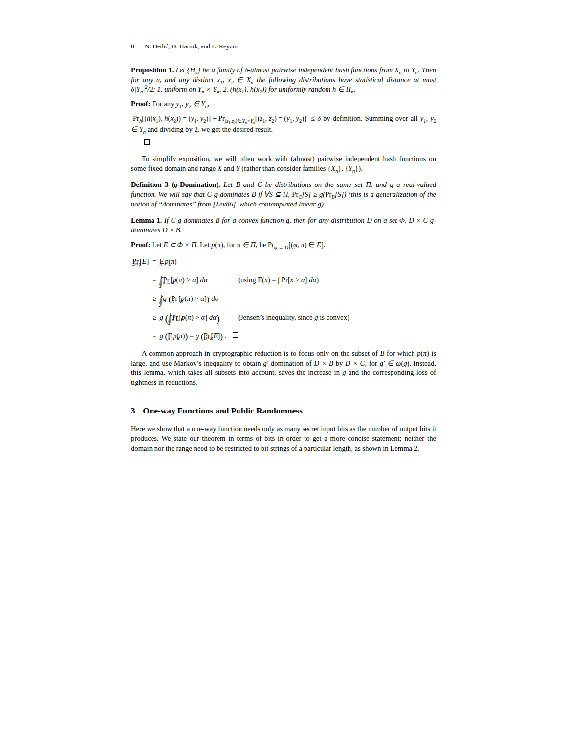8 N. Dedić, D. Harnik, and L. Reyzin
Proposition 1. Let {Hn} be a family of δ-almost pairwise independent hash functions from Xn to Yn. Then for any n, and any distinct x1, x2 ∈ Xn the following distributions have statistical distance at most δ|Yn|2/2: 1. uniform on Yn × Yn, 2. (h(x1), h(x2)) for uniformly random h ∈ Hn.
Proof: For any y1, y2 ∈ Yn,
Prh[(h(x1), h(x2)) = (y1, y2)] − Pr(z1,z2)∈Yn×Yn[(z1, z2) = (y1, y2)] ≤ δ by definition. Summing over all y1, y2 ∈ Yn and dividing by 2, we get the desired result.
To simplify exposition, we will often work with (almost) pairwise independent hash functions on some fixed domain and range X and Y (rather than consider families {Xn}, {Yn}).
Definition 3 (g-Domination). Let B and C be distributions on the same set Π, and g a real-valued function. We will say that C g-dominates B if ∀S ⊆ Π, PrC[S] ≥ g(PrB[S]) (this is a generalization of the notion of “dominates” from [Lev86], which contemplated linear g).
Lemma 1. If C g-dominates B for a convex function g, then for any distribution D on a set Φ, D × C g-dominates D × B.
Proof: Let E ⊂ Φ × Π. Let p(π), for π ∈ Π, be Prφ ← D[(φ, π) ∈ E].
| Pr D×C [ E ] | = | E π ← C p ( π ) | |
| | = | ∫ 1 0 Pr π ← C [ p ( π ) > α ] dα | (using E ( x ) = ∫ Pr [ x > α ] dα ) |
| | ≥ | ∫ 1 0 g ( Pr π ← B [ p ( π ) > α ] ) dα | |
| | ≥ | g ( ∫ 1 0 Pr π ← B [ p ( π ) > α ] dα ) | (Jensen’s inequality, since g is convex) |
| | = | g ( E π ← B p ( π ) ) = g ( Pr D×B [ E ] ) . | |
A common approach in cryptographic reduction is to focus only on the subset of B for which p(π) is large, and use Markov’s inequality to obtain g′-domination of D × B by D × C, for g′ ∈ ω(g). Instead, this lemma, which takes all subsets into account, saves the increase in g and the corresponding loss of tightness in reductions.
3 One-way Functions and Public Randomness
Here we show that a one-way function needs only as many secret input bits as the number of output bits it produces. We state our theorem in terms of bits in order to get a more concise statement; neither the domain nor the range need to be restricted to bit strings of a particular length, as shown in Lemma 2.